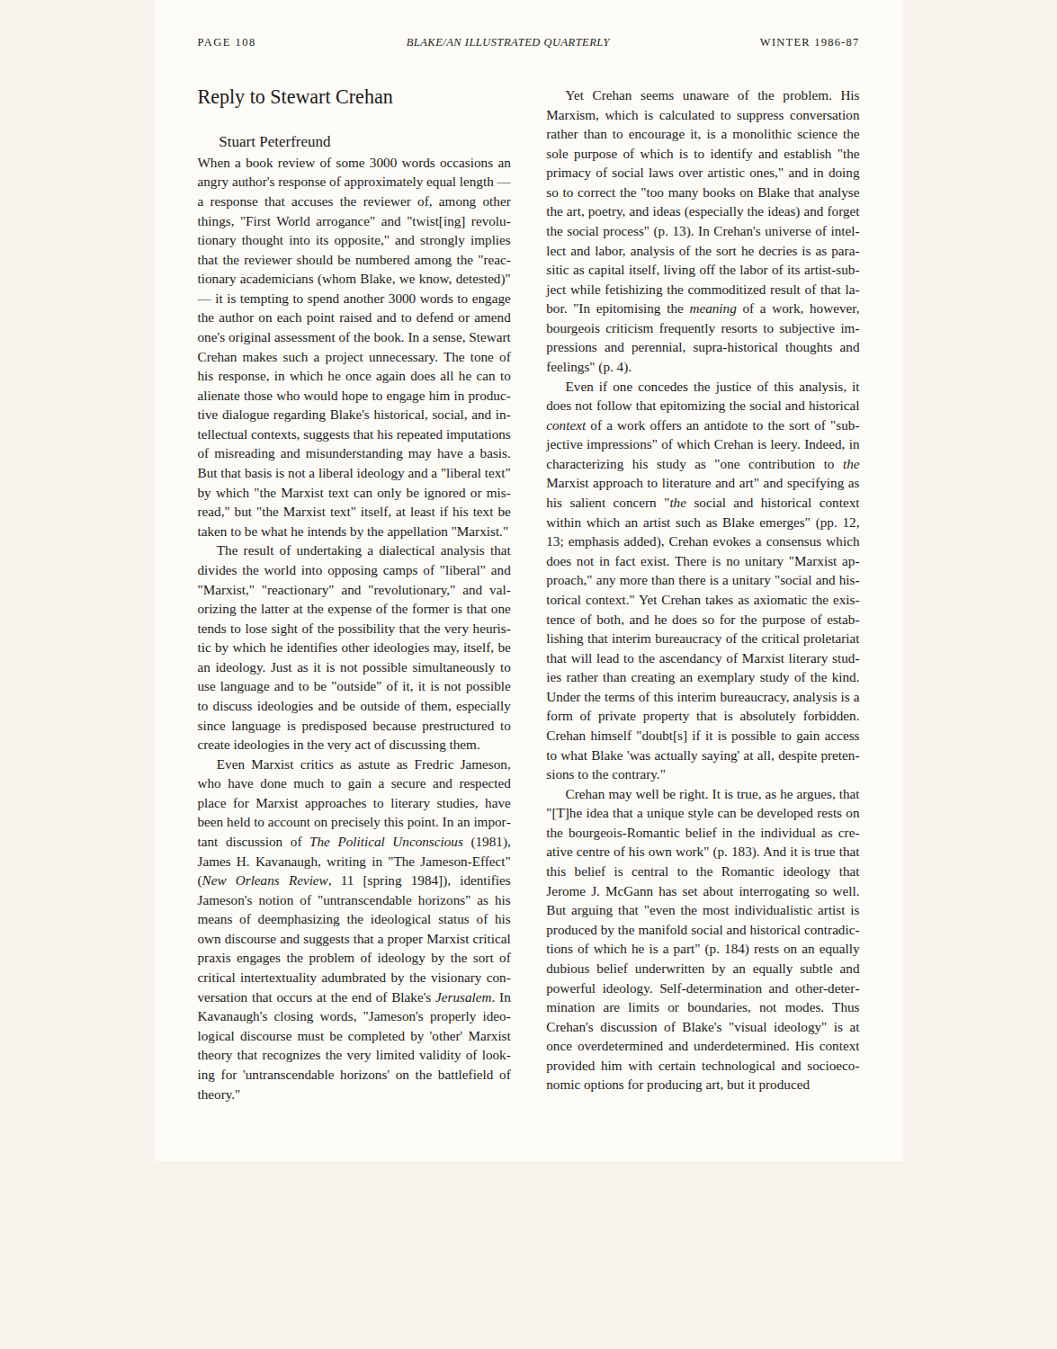PAGE 108 BLAKE/AN ILLUSTRATED QUARTERLY WINTER 1986-87
Reply to Stewart Crehan
Stuart Peterfreund
When a book review of some 3000 words occasions an angry author's response of approximately equal length — a response that accuses the reviewer of, among other things, "First World arrogance" and "twist[ing] revolutionary thought into its opposite," and strongly implies that the reviewer should be numbered among the "reactionary academicians (whom Blake, we know, detested)" — it is tempting to spend another 3000 words to engage the author on each point raised and to defend or amend one's original assessment of the book. In a sense, Stewart Crehan makes such a project unnecessary. The tone of his response, in which he once again does all he can to alienate those who would hope to engage him in productive dialogue regarding Blake's historical, social, and intellectual contexts, suggests that his repeated imputations of misreading and misunderstanding may have a basis. But that basis is not a liberal ideology and a "liberal text" by which "the Marxist text can only be ignored or misread," but "the Marxist text" itself, at least if his text be taken to be what he intends by the appellation "Marxist."
The result of undertaking a dialectical analysis that divides the world into opposing camps of "liberal" and "Marxist," "reactionary" and "revolutionary," and valorizing the latter at the expense of the former is that one tends to lose sight of the possibility that the very heuristic by which he identifies other ideologies may, itself, be an ideology. Just as it is not possible simultaneously to use language and to be "outside" of it, it is not possible to discuss ideologies and be outside of them, especially since language is predisposed because prestructured to create ideologies in the very act of discussing them.
Even Marxist critics as astute as Fredric Jameson, who have done much to gain a secure and respected place for Marxist approaches to literary studies, have been held to account on precisely this point. In an important discussion of The Political Unconscious (1981), James H. Kavanaugh, writing in "The Jameson-Effect" (New Orleans Review, 11 [spring 1984]), identifies Jameson's notion of "untranscendable horizons" as his means of deemphasizing the ideological status of his own discourse and suggests that a proper Marxist critical praxis engages the problem of ideology by the sort of critical intertextuality adumbrated by the visionary conversation that occurs at the end of Blake's Jerusalem. In Kavanaugh's closing words, "Jameson's properly ideological discourse must be completed by 'other' Marxist theory that recognizes the very limited validity of looking for 'untranscendable horizons' on the battlefield of theory."
Yet Crehan seems unaware of the problem. His Marxism, which is calculated to suppress conversation rather than to encourage it, is a monolithic science the sole purpose of which is to identify and establish "the primacy of social laws over artistic ones," and in doing so to correct the "too many books on Blake that analyse the art, poetry, and ideas (especially the ideas) and forget the social process" (p. 13). In Crehan's universe of intellect and labor, analysis of the sort he decries is as parasitic as capital itself, living off the labor of its artist-subject while fetishizing the commoditized result of that labor. "In epitomising the meaning of a work, however, bourgeois criticism frequently resorts to subjective impressions and perennial, supra-historical thoughts and feelings" (p. 4).
Even if one concedes the justice of this analysis, it does not follow that epitomizing the social and historical context of a work offers an antidote to the sort of "subjective impressions" of which Crehan is leery. Indeed, in characterizing his study as "one contribution to the Marxist approach to literature and art" and specifying as his salient concern "the social and historical context within which an artist such as Blake emerges" (pp. 12, 13; emphasis added), Crehan evokes a consensus which does not in fact exist. There is no unitary "Marxist approach," any more than there is a unitary "social and historical context." Yet Crehan takes as axiomatic the existence of both, and he does so for the purpose of establishing that interim bureaucracy of the critical proletariat that will lead to the ascendancy of Marxist literary studies rather than creating an exemplary study of the kind. Under the terms of this interim bureaucracy, analysis is a form of private property that is absolutely forbidden. Crehan himself "doubt[s] if it is possible to gain access to what Blake 'was actually saying' at all, despite pretensions to the contrary."
Crehan may well be right. It is true, as he argues, that "[T]he idea that a unique style can be developed rests on the bourgeois-Romantic belief in the individual as creative centre of his own work" (p. 183). And it is true that this belief is central to the Romantic ideology that Jerome J. McGann has set about interrogating so well. But arguing that "even the most individualistic artist is produced by the manifold social and historical contradictions of which he is a part" (p. 184) rests on an equally dubious belief underwritten by an equally subtle and powerful ideology. Self-determination and other-determination are limits or boundaries, not modes. Thus Crehan's discussion of Blake's "visual ideology" is at once overdetermined and underdetermined. His context provided him with certain technological and socioeconomic options for producing art, but it produced